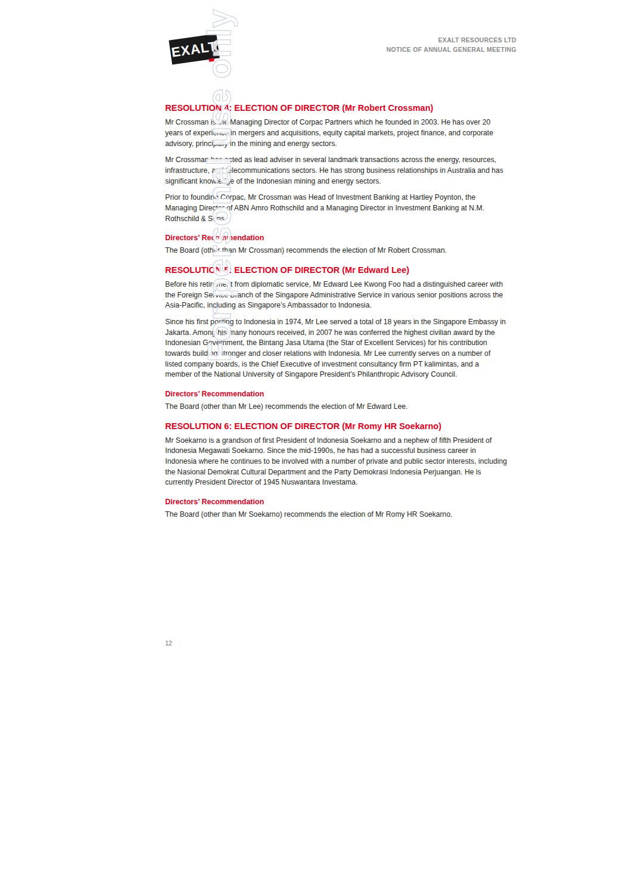For personal use only
EXALT
EXALT RESOURCES LTD
NOTICE OF ANNUAL GENERAL MEETING
RESOLUTION 4: ELECTION OF DIRECTOR (Mr Robert Crossman)
Mr Crossman is the Managing Director of Corpac Partners which he founded in 2003. He has over 20 years of experience in mergers and acquisitions, equity capital markets, project finance, and corporate advisory, principally in the mining and energy sectors.
Mr Crossman has acted as lead adviser in several landmark transactions across the energy, resources, infrastructure, and telecommunications sectors. He has strong business relationships in Australia and has significant knowledge of the Indonesian mining and energy sectors.
Prior to founding Corpac, Mr Crossman was Head of Investment Banking at Hartley Poynton, the Managing Director of ABN Amro Rothschild and a Managing Director in Investment Banking at N.M. Rothschild & Sons.
Directors’ Recommendation
The Board (other than Mr Crossman) recommends the election of Mr Robert Crossman.
RESOLUTION 5: ELECTION OF DIRECTOR (Mr Edward Lee)
Before his retirement from diplomatic service, Mr Edward Lee Kwong Foo had a distinguished career with the Foreign Service Branch of the Singapore Administrative Service in various senior positions across the Asia-Pacific, including as Singapore’s Ambassador to Indonesia.
Since his first posting to Indonesia in 1974, Mr Lee served a total of 18 years in the Singapore Embassy in Jakarta. Among his many honours received, in 2007 he was conferred the highest civilian award by the Indonesian Government, the Bintang Jasa Utama (the Star of Excellent Services) for his contribution towards building stronger and closer relations with Indonesia. Mr Lee currently serves on a number of listed company boards, is the Chief Executive of investment consultancy firm PT kalimintas, and a member of the National University of Singapore President's Philanthropic Advisory Council.
Directors’ Recommendation
The Board (other than Mr Lee) recommends the election of Mr Edward Lee.
RESOLUTION 6: ELECTION OF DIRECTOR (Mr Romy HR Soekarno)
Mr Soekarno is a grandson of first President of Indonesia Soekarno and a nephew of fifth President of Indonesia Megawati Soekarno. Since the mid-1990s, he has had a successful business career in Indonesia where he continues to be involved with a number of private and public sector interests, including the Nasional Demokrat Cultural Department and the Party Demokrasi Indonesia Perjuangan. He is currently President Director of 1945 Nuswantara Investama.
Directors’ Recommendation
The Board (other than Mr Soekarno) recommends the election of Mr Romy HR Soekarno.
12